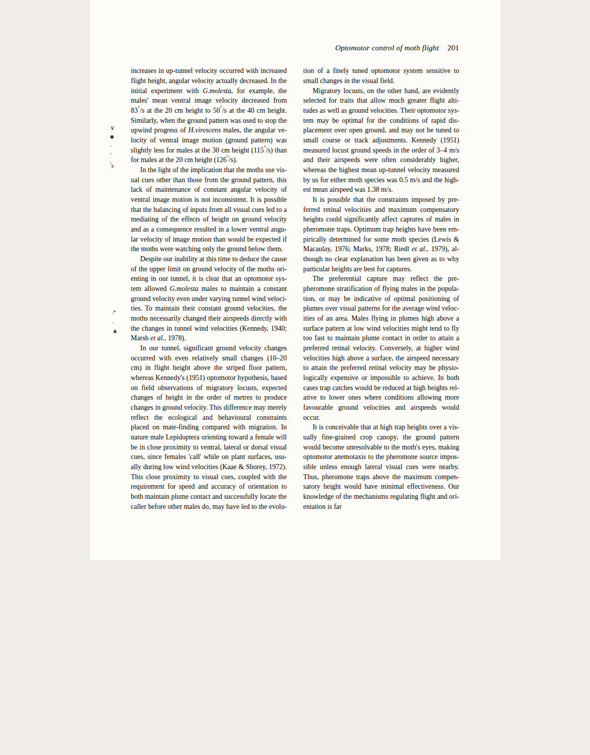Optomotor control of moth flight 201
∨
■
·
′
′k
.•
.
▲
increases in up-tunnel velocity occurred with increased flight height, angular velocity actually decreased. In the initial experiment with G.molesta, for example, the males' mean ventral image velocity decreased from 83°/s at the 20 cm height to 50°/s at the 40 cm height. Similarly, when the ground pattern was used to stop the upwind progress of H.virescens males, the angular velocity of ventral image motion (ground pattern) was slightly less for males at the 30 cm height (115°/s) than for males at the 20 cm height (126°/s).
In the light of the implication that the moths use visual cues other than those from the ground pattern, this lack of maintenance of constant angular velocity of ventral image motion is not inconsistent. It is possible that the balancing of inputs from all visual cues led to a mediating of the effects of height on ground velocity and as a consequence resulted in a lower ventral angular velocity of image motion than would be expected if the moths were watching only the ground below them.
Despite our inability at this time to deduce the cause of the upper limit on ground velocity of the moths orienting in our tunnel, it is clear that an optomotor system allowed G.molesta males to maintain a constant ground velocity even under varying tunnel wind velocities. To maintain their constant ground velocities, the moths necessarily changed their airspeeds directly with the changes in tunnel wind velocities (Kennedy, 1940; Marsh et al., 1978).
In our tunnel, significant ground velocity changes occurred with even relatively small changes (10–20 cm) in flight height above the striped floor pattern, whereas Kennedy's (1951) optomotor hypothesis, based on field observations of migratory locusts, expected changes of height in the order of metres to produce changes in ground velocity. This difference may merely reflect the ecological and behavioural constraints placed on mate-finding compared with migration. In nature male Lepidoptera orienting toward a female will be in close proximity to ventral, lateral or dorsal visual cues, since females 'call' while on plant surfaces, usually during low wind velocities (Kaae & Shorey, 1972). This close proximity to visual cues, coupled with the requirement for speed and accuracy of orientation to both maintain plume contact and successfully locate the caller before other males do, may have led to the evolution of a finely tuned optomotor system sensitive to small changes in the visual field.
Migratory locusts, on the other hand, are evidently selected for traits that allow much greater flight altitudes as well as ground velocities. Their optomotor system may be optimal for the conditions of rapid displacement over open ground, and may not be tuned to small course or track adjustments. Kennedy (1951) measured locust ground speeds in the order of 3–4 m/s and their airspeeds were often considerably higher, whereas the highest mean up-tunnel velocity measured by us for either moth species was 0.5 m/s and the highest mean airspeed was 1.38 m/s.
It is possible that the constraints imposed by preferred retinal velocities and maximum compensatory heights could significantly affect captures of males in pheromone traps. Optimum trap heights have been empirically determined for some moth species (Lewis & Macaulay, 1976; Marks, 1978; Riedl et al., 1979), although no clear explanation has been given as to why particular heights are best for captures.
The preferential capture may reflect the pre-pheromone stratification of flying males in the population, or may be indicative of optimal positioning of plumes over visual patterns for the average wind velocities of an area. Males flying in plumes high above a surface pattern at low wind velocities might tend to fly too fast to maintain plume contact in order to attain a preferred retinal velocity. Conversely, at higher wind velocities high above a surface, the airspeed necessary to attain the preferred retinal velocity may be physiologically expensive or impossible to achieve. In both cases trap catches would be reduced at high heights relative to lower ones where conditions allowing more favourable ground velocities and airspeeds would occur.
It is conceivable that at high trap heights over a visually fine-grained crop canopy, the ground pattern would become unresolvable to the moth's eyes, making optomotor anemotaxis to the pheromone source impossible unless enough lateral visual cues were nearby. Thus, pheromone traps above the maximum compensatory height would have minimal effectiveness. Our knowledge of the mechanisms regulating flight and orientation is far